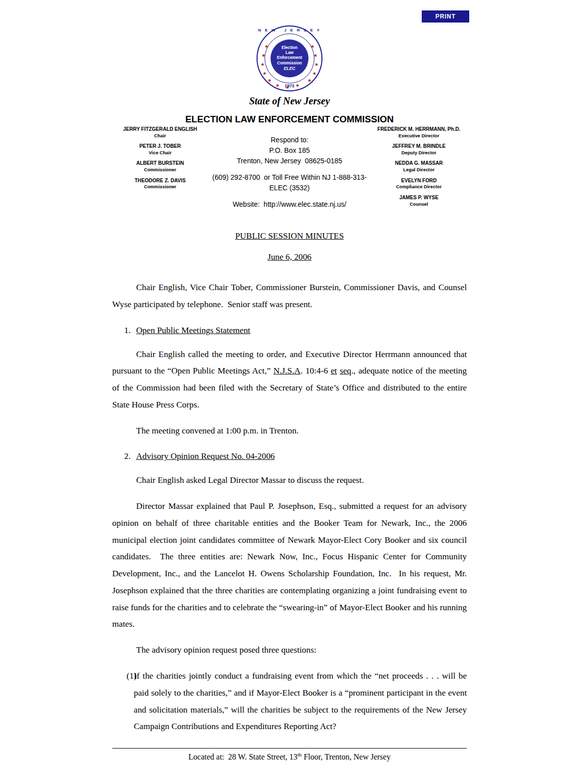PRINT
N E W J E R S E Y
★ ★ ★ ★ ★ ★ ★ ★ ★ ★ ★ ★ ★
Election
Law
Enforcement
Commission
ELEC
1973
State of New Jersey
ELECTION LAW ENFORCEMENT COMMISSION
JERRY FITZGERALD ENGLISH
Chair
PETER J. TOBER
Vice Chair
ALBERT BURSTEIN
Commissioner
THEODORE Z. DAVIS
Commissioner
Respond to:
P.O. Box 185
Trenton, New Jersey 08625-0185
(609) 292-8700 or Toll Free Within NJ 1-888-313-ELEC (3532)
Website: http://www.elec.state.nj.us/
FREDERICK M. HERRMANN, Ph.D.
Executive Director
JEFFREY M. BRINDLE
Deputy Director
NEDDA G. MASSAR
Legal Director
EVELYN FORD
Compliance Director
JAMES P. WYSE
Counsel
PUBLIC SESSION MINUTES
June 6, 2006
Chair English, Vice Chair Tober, Commissioner Burstein, Commissioner Davis, and Counsel Wyse participated by telephone. Senior staff was present.
1.
Open Public Meetings Statement
Chair English called the meeting to order, and Executive Director Herrmann announced that pursuant to the “Open Public Meetings Act,” N.J.S.A. 10:4-6 et seq., adequate notice of the meeting of the Commission had been filed with the Secretary of State’s Office and distributed to the entire State House Press Corps.
The meeting convened at 1:00 p.m. in Trenton.
2.
Advisory Opinion Request No. 04-2006
Chair English asked Legal Director Massar to discuss the request.
Director Massar explained that Paul P. Josephson, Esq., submitted a request for an advisory opinion on behalf of three charitable entities and the Booker Team for Newark, Inc., the 2006 municipal election joint candidates committee of Newark Mayor-Elect Cory Booker and six council candidates. The three entities are: Newark Now, Inc., Focus Hispanic Center for Community Development, Inc., and the Lancelot H. Owens Scholarship Foundation, Inc. In his request, Mr. Josephson explained that the three charities are contemplating organizing a joint fundraising event to raise funds for the charities and to celebrate the “swearing-in” of Mayor-Elect Booker and his running mates.
The advisory opinion request posed three questions:
(1)
If the charities jointly conduct a fundraising event from which the “net proceeds . . . will be paid solely to the charities,” and if Mayor-Elect Booker is a “prominent participant in the event and solicitation materials,” will the charities be subject to the requirements of the New Jersey Campaign Contributions and Expenditures Reporting Act?
Located at: 28 W. State Street, 13th Floor, Trenton, New Jersey